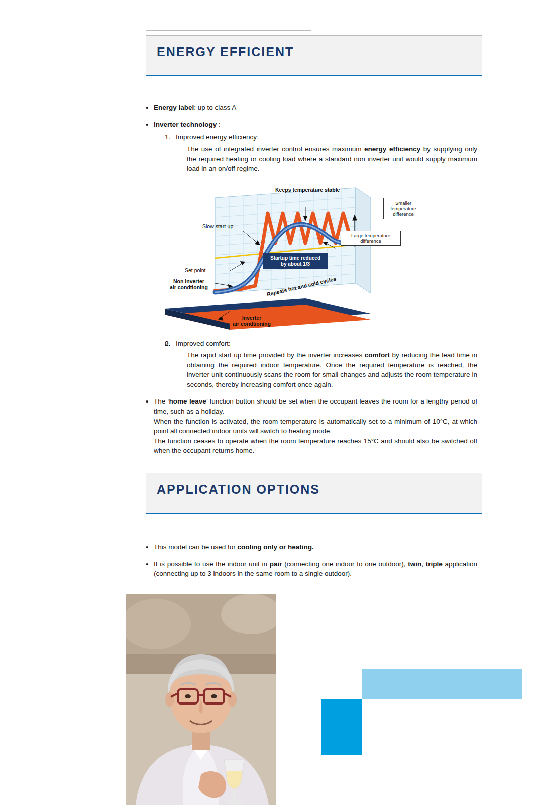ENERGY EFFICIENT
Energy label: up to class A
Inverter technology :
Improved energy efficiency:
The use of integrated inverter control ensures maximum energy efficiency by supplying only the required heating or cooling load where a standard non inverter unit would supply maximum load in an on/off regime.
Keeps temperature stable
Slow start-up
Set point
Non inverter
air condtioning
Inverter
air condtioning
Repeats hot and cold cycles
Smaller
temperature
difference
Large temperature
difference
Startup time reduced
by about 1/3
2. Improved comfort:
The rapid start up time provided by the inverter increases comfort by reducing the lead time in obtaining the required indoor temperature. Once the required temperature is reached, the inverter unit continuously scans the room for small changes and adjusts the room temperature in seconds, thereby increasing comfort once again.
The ‘home leave’ function button should be set when the occupant leaves the room for a lengthy period of time, such as a holiday.
When the function is activated, the room temperature is automatically set to a minimum of 10°C, at which point all connected indoor units will switch to heating mode.
The function ceases to operate when the room temperature reaches 15°C and should also be switched off when the occupant returns home.
APPLICATION OPTIONS
This model can be used for cooling only or heating.
It is possible to use the indoor unit in pair (connecting one indoor to one outdoor), twin, triple application (connecting up to 3 indoors in the same room to a single outdoor).